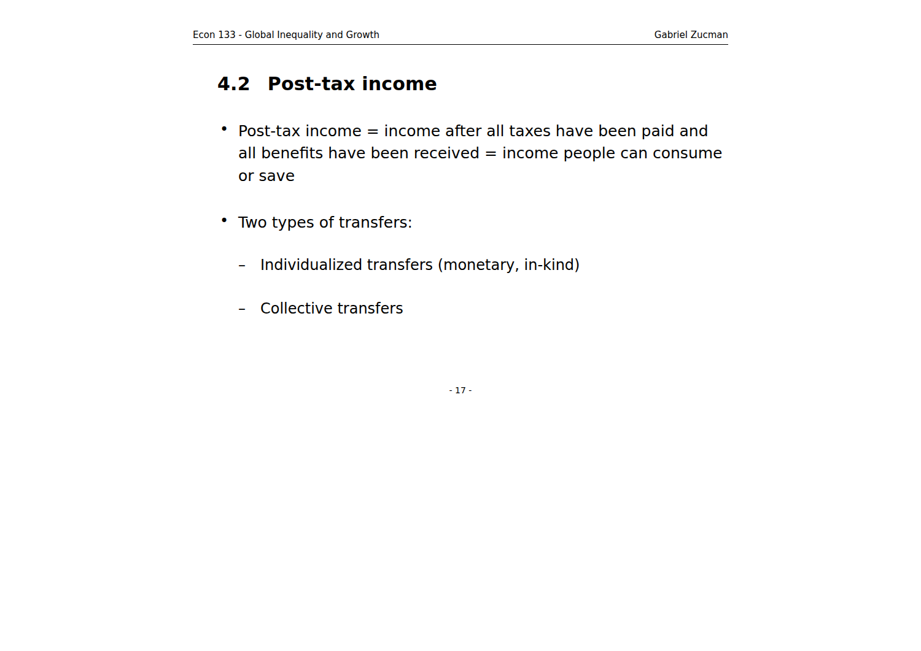Econ 133 - Global Inequality and Growth
Gabriel Zucman
4.2 Post-tax income
Post-tax income = income after all taxes have been paid and all benefits have been received = income people can consume or save
Two types of transfers:
Individualized transfers (monetary, in-kind)
Collective transfers
- 17 -